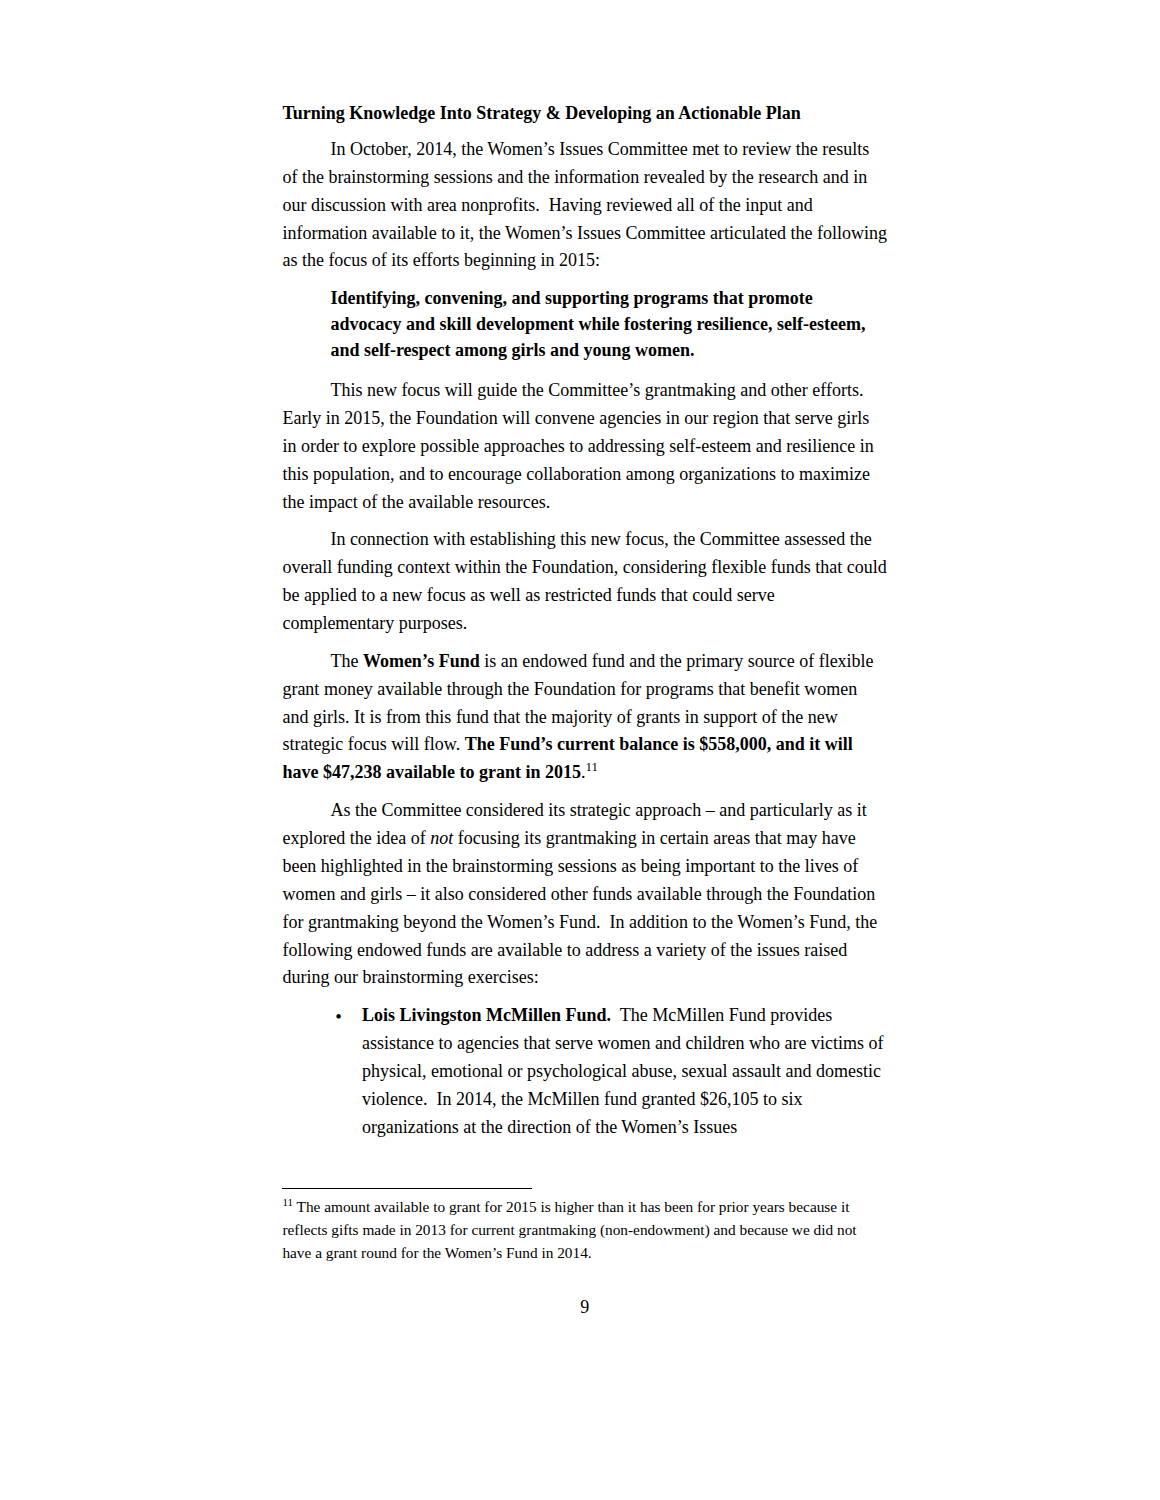Turning Knowledge Into Strategy & Developing an Actionable Plan
In October, 2014, the Women’s Issues Committee met to review the results of the brainstorming sessions and the information revealed by the research and in our discussion with area nonprofits. Having reviewed all of the input and information available to it, the Women’s Issues Committee articulated the following as the focus of its efforts beginning in 2015:
Identifying, convening, and supporting programs that promote advocacy and skill development while fostering resilience, self-esteem, and self-respect among girls and young women.
This new focus will guide the Committee’s grantmaking and other efforts. Early in 2015, the Foundation will convene agencies in our region that serve girls in order to explore possible approaches to addressing self-esteem and resilience in this population, and to encourage collaboration among organizations to maximize the impact of the available resources.
In connection with establishing this new focus, the Committee assessed the overall funding context within the Foundation, considering flexible funds that could be applied to a new focus as well as restricted funds that could serve complementary purposes.
The Women’s Fund is an endowed fund and the primary source of flexible grant money available through the Foundation for programs that benefit women and girls. It is from this fund that the majority of grants in support of the new strategic focus will flow. The Fund’s current balance is $558,000, and it will have $47,238 available to grant in 2015.11
As the Committee considered its strategic approach – and particularly as it explored the idea of not focusing its grantmaking in certain areas that may have been highlighted in the brainstorming sessions as being important to the lives of women and girls – it also considered other funds available through the Foundation for grantmaking beyond the Women’s Fund. In addition to the Women’s Fund, the following endowed funds are available to address a variety of the issues raised during our brainstorming exercises:
Lois Livingston McMillen Fund. The McMillen Fund provides assistance to agencies that serve women and children who are victims of physical, emotional or psychological abuse, sexual assault and domestic violence. In 2014, the McMillen fund granted $26,105 to six organizations at the direction of the Women’s Issues
11 The amount available to grant for 2015 is higher than it has been for prior years because it reflects gifts made in 2013 for current grantmaking (non-endowment) and because we did not have a grant round for the Women’s Fund in 2014.
9